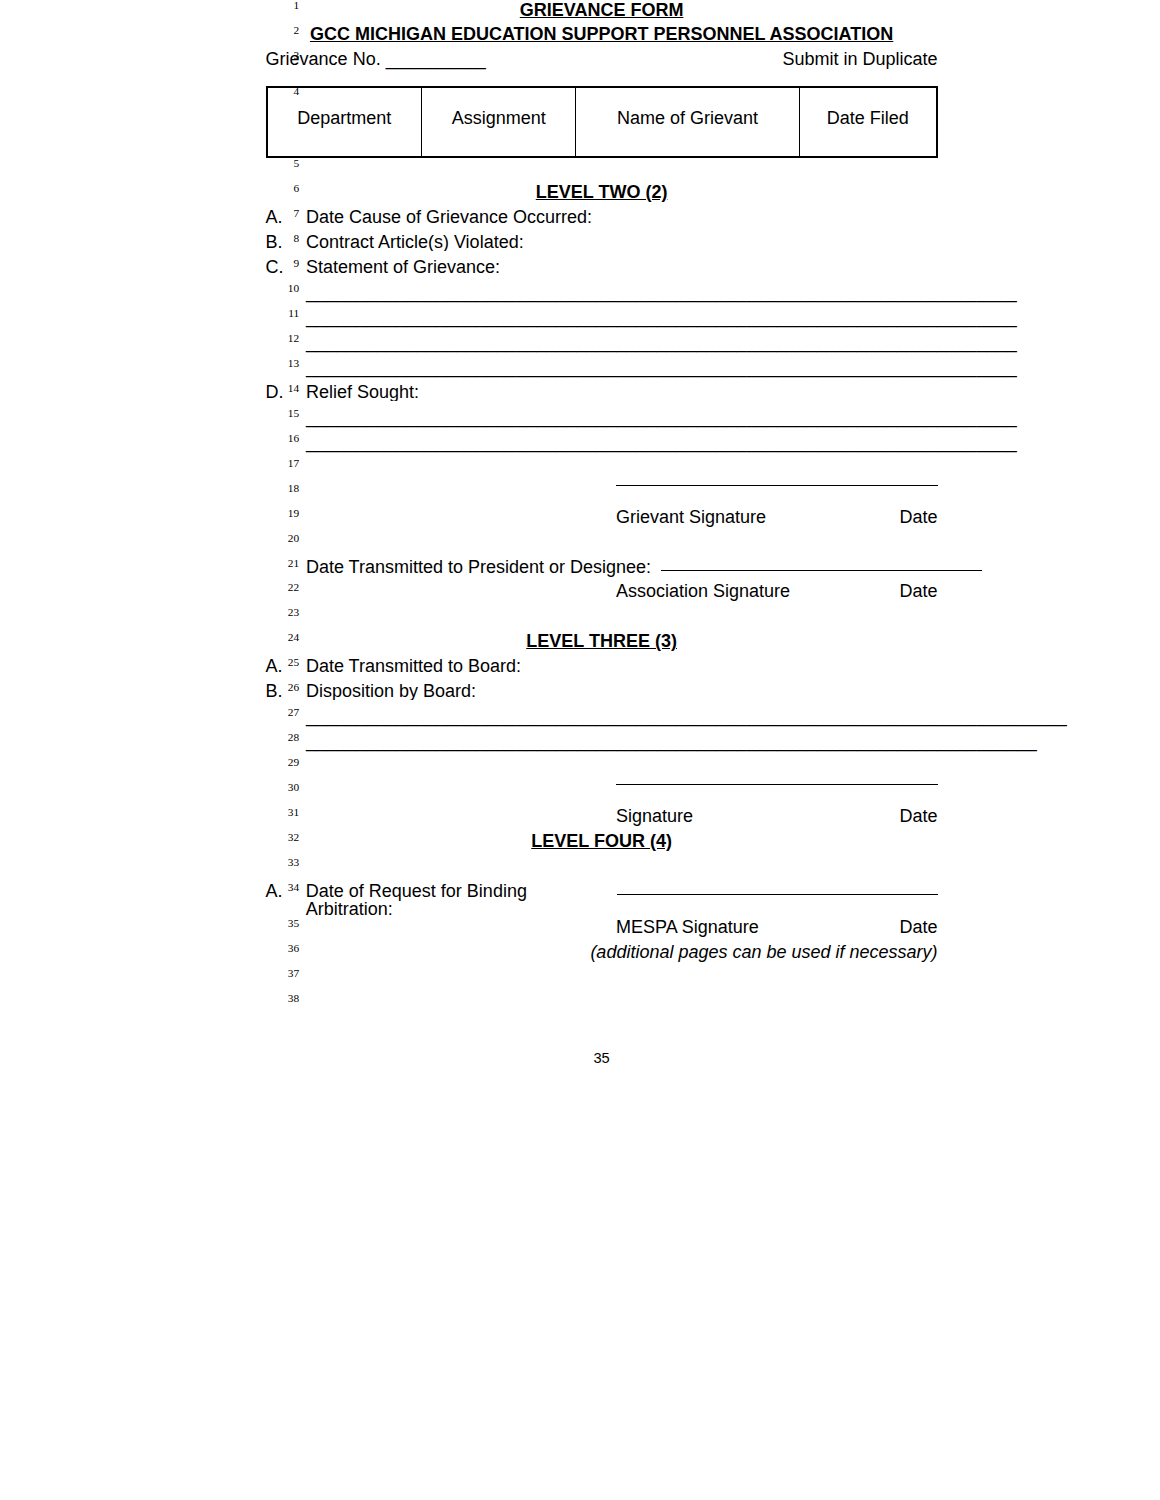1
GRIEVANCE FORM
2
GCC MICHIGAN EDUCATION SUPPORT PERSONNEL ASSOCIATION
3
Grievance No. __________ Submit in Duplicate
4
| Department | Assignment | Name of Grievant | Date Filed |
5
6
LEVEL TWO (2)
7
A. Date Cause of Grievance Occurred:_______________________________________________
8
B. Contract Article(s) Violated:____________________________________________________
9
C. Statement of Grievance:______________________________________________________
10
_______________________________________________________________________
11
_______________________________________________________________________
12
_______________________________________________________________________
13
_______________________________________________________________________
14
D. Relief Sought:______________________________________________________________
15
_______________________________________________________________________
16
_______________________________________________________________________
17
18
19
Grievant Signature Date
20
21
Date Transmitted to President or Designee:
22
Association Signature Date
23
24
LEVEL THREE (3)
25
A. Date Transmitted to Board:____________________________________________________
26
B. Disposition by Board:________________________________________________________
27
____________________________________________________________________________
28
_________________________________________________________________________
29
30
31
Signature Date
32
LEVEL FOUR (4)
33
34
A. Date of Request for Binding Arbitration:
35
MESPA Signature Date
36
(additional pages can be used if necessary)
37
38
35